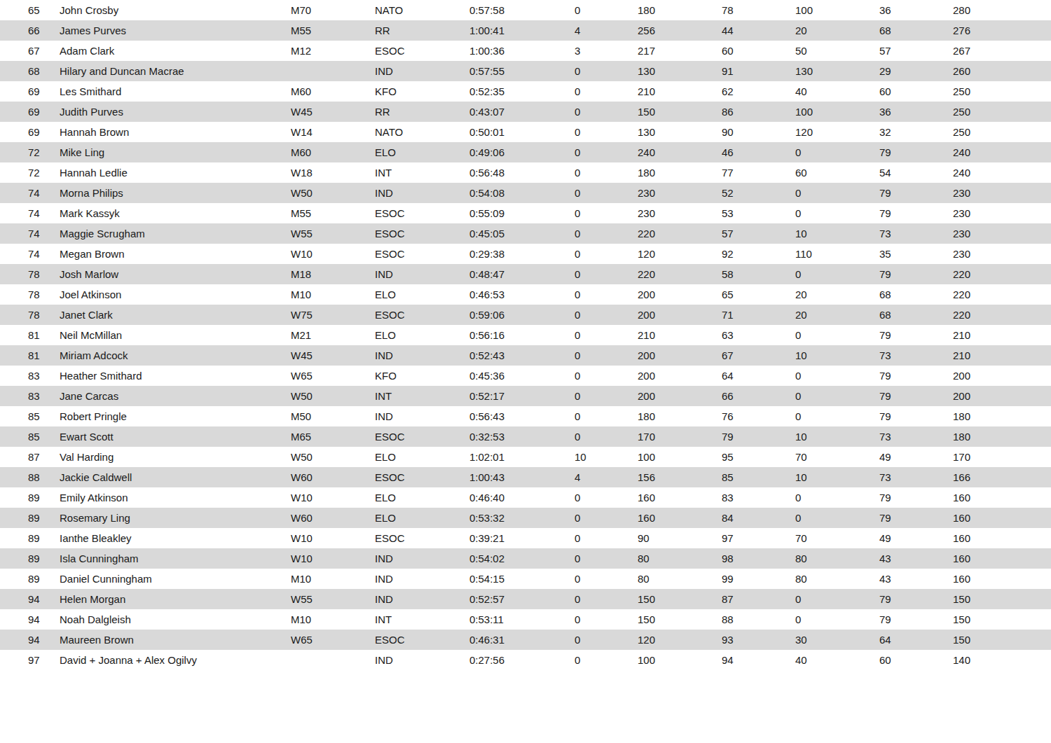| 65 | John Crosby | M70 | NATO | 0:57:58 | 0 | 180 | 78 | 100 | 36 | 280 |
| 66 | James Purves | M55 | RR | 1:00:41 | 4 | 256 | 44 | 20 | 68 | 276 |
| 67 | Adam Clark | M12 | ESOC | 1:00:36 | 3 | 217 | 60 | 50 | 57 | 267 |
| 68 | Hilary and Duncan Macrae | | IND | 0:57:55 | 0 | 130 | 91 | 130 | 29 | 260 |
| 69 | Les Smithard | M60 | KFO | 0:52:35 | 0 | 210 | 62 | 40 | 60 | 250 |
| 69 | Judith Purves | W45 | RR | 0:43:07 | 0 | 150 | 86 | 100 | 36 | 250 |
| 69 | Hannah Brown | W14 | NATO | 0:50:01 | 0 | 130 | 90 | 120 | 32 | 250 |
| 72 | Mike Ling | M60 | ELO | 0:49:06 | 0 | 240 | 46 | 0 | 79 | 240 |
| 72 | Hannah Ledlie | W18 | INT | 0:56:48 | 0 | 180 | 77 | 60 | 54 | 240 |
| 74 | Morna Philips | W50 | IND | 0:54:08 | 0 | 230 | 52 | 0 | 79 | 230 |
| 74 | Mark Kassyk | M55 | ESOC | 0:55:09 | 0 | 230 | 53 | 0 | 79 | 230 |
| 74 | Maggie Scrugham | W55 | ESOC | 0:45:05 | 0 | 220 | 57 | 10 | 73 | 230 |
| 74 | Megan Brown | W10 | ESOC | 0:29:38 | 0 | 120 | 92 | 110 | 35 | 230 |
| 78 | Josh Marlow | M18 | IND | 0:48:47 | 0 | 220 | 58 | 0 | 79 | 220 |
| 78 | Joel Atkinson | M10 | ELO | 0:46:53 | 0 | 200 | 65 | 20 | 68 | 220 |
| 78 | Janet Clark | W75 | ESOC | 0:59:06 | 0 | 200 | 71 | 20 | 68 | 220 |
| 81 | Neil McMillan | M21 | ELO | 0:56:16 | 0 | 210 | 63 | 0 | 79 | 210 |
| 81 | Miriam Adcock | W45 | IND | 0:52:43 | 0 | 200 | 67 | 10 | 73 | 210 |
| 83 | Heather Smithard | W65 | KFO | 0:45:36 | 0 | 200 | 64 | 0 | 79 | 200 |
| 83 | Jane Carcas | W50 | INT | 0:52:17 | 0 | 200 | 66 | 0 | 79 | 200 |
| 85 | Robert Pringle | M50 | IND | 0:56:43 | 0 | 180 | 76 | 0 | 79 | 180 |
| 85 | Ewart Scott | M65 | ESOC | 0:32:53 | 0 | 170 | 79 | 10 | 73 | 180 |
| 87 | Val Harding | W50 | ELO | 1:02:01 | 10 | 100 | 95 | 70 | 49 | 170 |
| 88 | Jackie Caldwell | W60 | ESOC | 1:00:43 | 4 | 156 | 85 | 10 | 73 | 166 |
| 89 | Emily Atkinson | W10 | ELO | 0:46:40 | 0 | 160 | 83 | 0 | 79 | 160 |
| 89 | Rosemary Ling | W60 | ELO | 0:53:32 | 0 | 160 | 84 | 0 | 79 | 160 |
| 89 | Ianthe Bleakley | W10 | ESOC | 0:39:21 | 0 | 90 | 97 | 70 | 49 | 160 |
| 89 | Isla Cunningham | W10 | IND | 0:54:02 | 0 | 80 | 98 | 80 | 43 | 160 |
| 89 | Daniel Cunningham | M10 | IND | 0:54:15 | 0 | 80 | 99 | 80 | 43 | 160 |
| 94 | Helen Morgan | W55 | IND | 0:52:57 | 0 | 150 | 87 | 0 | 79 | 150 |
| 94 | Noah Dalgleish | M10 | INT | 0:53:11 | 0 | 150 | 88 | 0 | 79 | 150 |
| 94 | Maureen Brown | W65 | ESOC | 0:46:31 | 0 | 120 | 93 | 30 | 64 | 150 |
| 97 | David + Joanna + Alex Ogilvy | | IND | 0:27:56 | 0 | 100 | 94 | 40 | 60 | 140 |